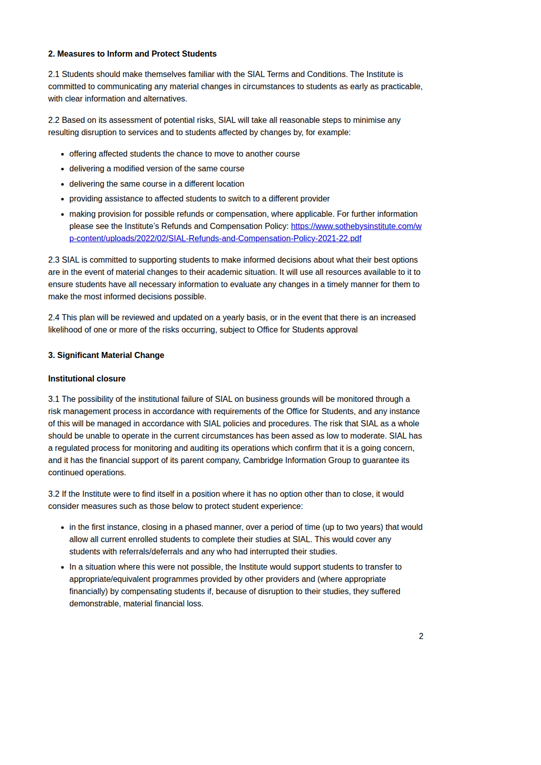2. Measures to Inform and Protect Students
2.1 Students should make themselves familiar with the SIAL Terms and Conditions. The Institute is committed to communicating any material changes in circumstances to students as early as practicable, with clear information and alternatives.
2.2 Based on its assessment of potential risks, SIAL will take all reasonable steps to minimise any resulting disruption to services and to students affected by changes by, for example:
offering affected students the chance to move to another course
delivering a modified version of the same course
delivering the same course in a different location
providing assistance to affected students to switch to a different provider
making provision for possible refunds or compensation, where applicable. For further information please see the Institute’s Refunds and Compensation Policy: https://www.sothebysinstitute.com/wp-content/uploads/2022/02/SIAL-Refunds-and-Compensation-Policy-2021-22.pdf
2.3 SIAL is committed to supporting students to make informed decisions about what their best options are in the event of material changes to their academic situation. It will use all resources available to it to ensure students have all necessary information to evaluate any changes in a timely manner for them to make the most informed decisions possible.
2.4 This plan will be reviewed and updated on a yearly basis, or in the event that there is an increased likelihood of one or more of the risks occurring, subject to Office for Students approval
3. Significant Material Change
Institutional closure
3.1 The possibility of the institutional failure of SIAL on business grounds will be monitored through a risk management process in accordance with requirements of the Office for Students, and any instance of this will be managed in accordance with SIAL policies and procedures. The risk that SIAL as a whole should be unable to operate in the current circumstances has been assed as low to moderate. SIAL has a regulated process for monitoring and auditing its operations which confirm that it is a going concern, and it has the financial support of its parent company, Cambridge Information Group to guarantee its continued operations.
3.2 If the Institute were to find itself in a position where it has no option other than to close, it would consider measures such as those below to protect student experience:
in the first instance, closing in a phased manner, over a period of time (up to two years) that would allow all current enrolled students to complete their studies at SIAL. This would cover any students with referrals/deferrals and any who had interrupted their studies.
In a situation where this were not possible, the Institute would support students to transfer to appropriate/equivalent programmes provided by other providers and (where appropriate financially) by compensating students if, because of disruption to their studies, they suffered demonstrable, material financial loss.
2